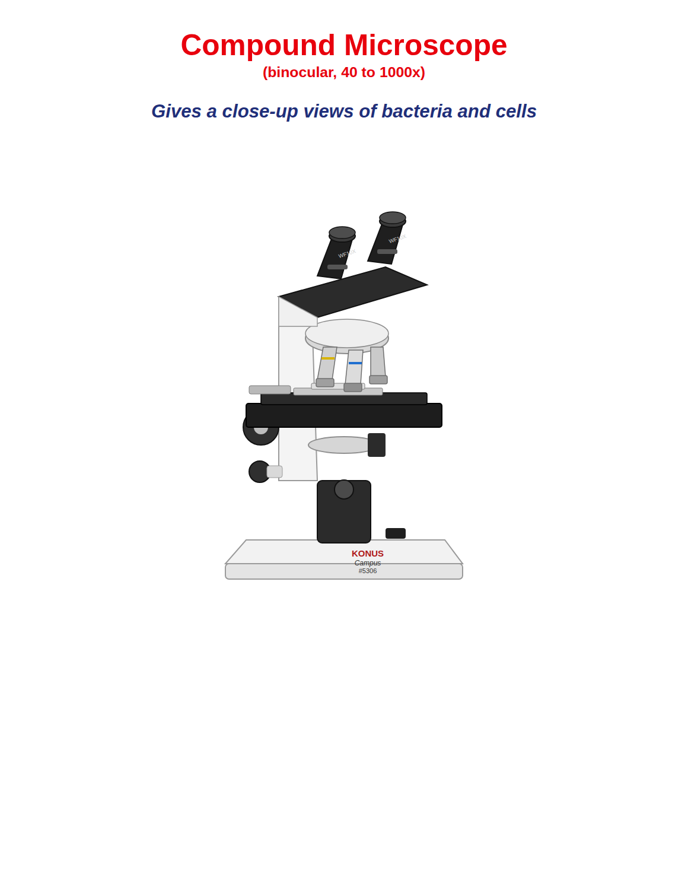Compound Microscope
(binocular, 40 to 1000x)
Gives a close-up views of bacteria and cells
Photograph of a binocular compound microscope A white-bodied laboratory compound microscope with two black eyepieces, a rotating nosepiece holding several objective lenses, a black mechanical stage, coarse and fine focus knobs, an illuminator beneath the stage, and a heavy base labelled KONUS Campus #5306. KONUS Campus #5306 WF10X WF10X